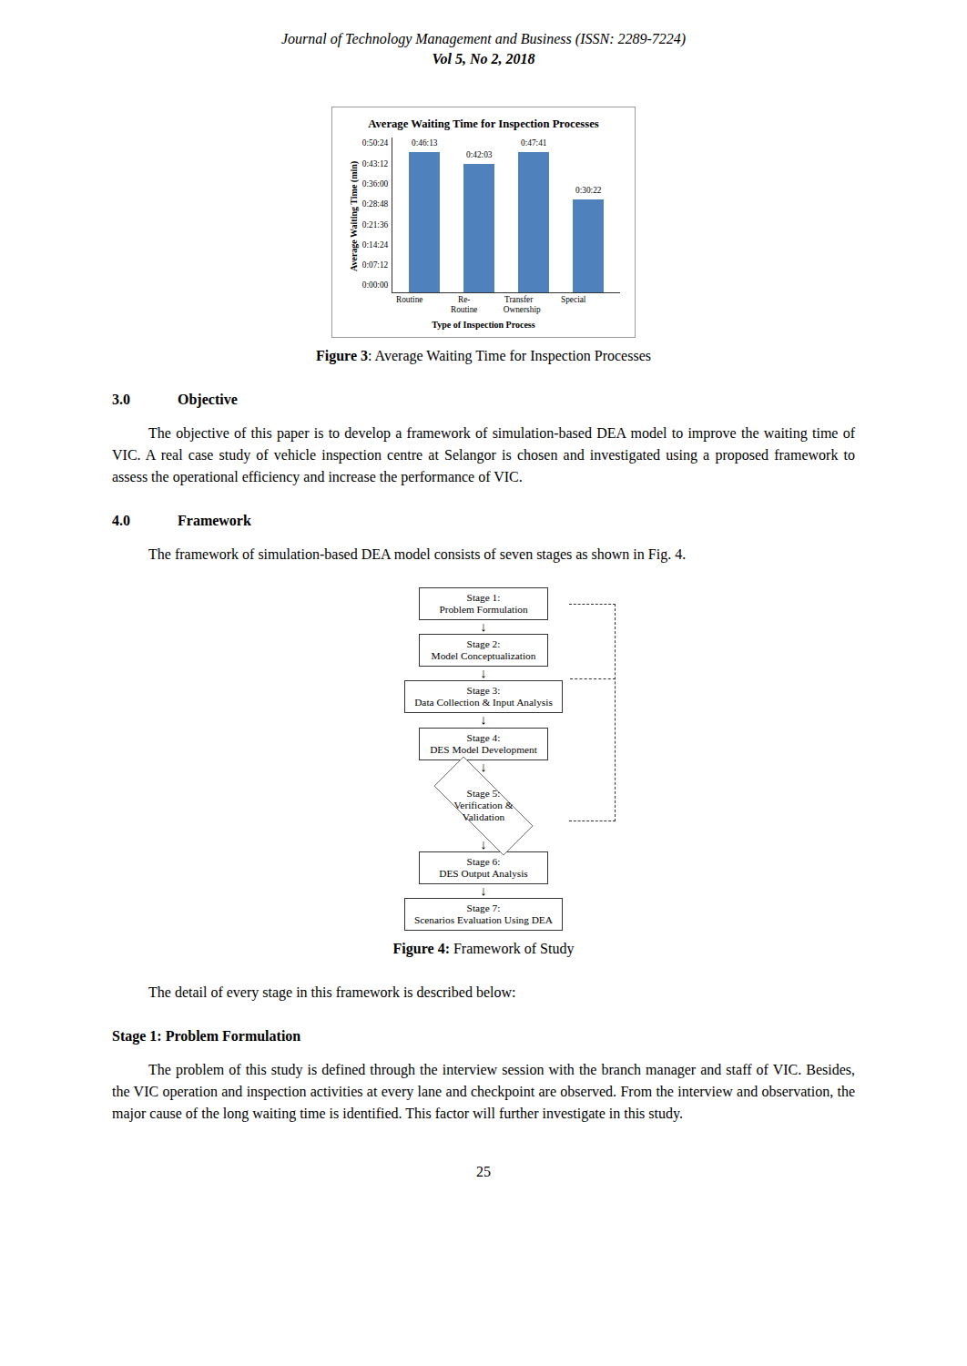Journal of Technology Management and Business (ISSN: 2289-7224)
Vol 5, No 2, 2018
Average Waiting Time for Inspection Processes
Average Waiting Time (min)
0:50:24 0:43:12 0:36:00 0:28:48 0:21:36 0:14:24 0:07:12 0:00:00
0:46:13
0:42:03
0:47:41
0:30:22
Routine Re-Routine Transfer Ownership Special
Type of Inspection Process
Figure 3: Average Waiting Time for Inspection Processes
3.0 Objective
The objective of this paper is to develop a framework of simulation-based DEA model to improve the waiting time of VIC. A real case study of vehicle inspection centre at Selangor is chosen and investigated using a proposed framework to assess the operational efficiency and increase the performance of VIC.
4.0 Framework
The framework of simulation-based DEA model consists of seven stages as shown in Fig. 4.
Stage 1: Problem Formulation
↓
Stage 2: Model Conceptualization
↓
Stage 3: Data Collection & Input Analysis
↓
Stage 4: DES Model Development
↓
Stage 5:
Verification &
Validation
↓
Stage 6: DES Output Analysis
↓
Stage 7: Scenarios Evaluation Using DEA
Figure 4: Framework of Study
The detail of every stage in this framework is described below:
Stage 1: Problem Formulation
The problem of this study is defined through the interview session with the branch manager and staff of VIC. Besides, the VIC operation and inspection activities at every lane and checkpoint are observed. From the interview and observation, the major cause of the long waiting time is identified. This factor will further investigate in this study.
25